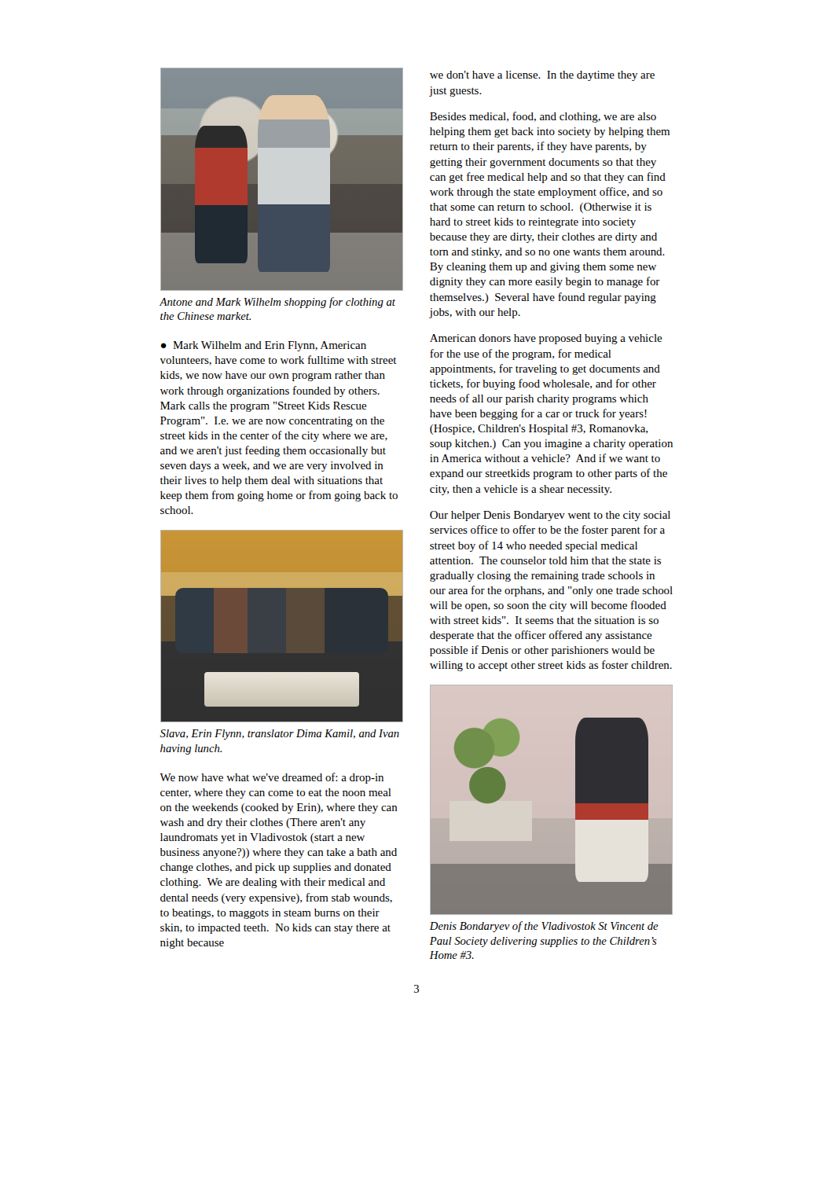Antone and Mark Wilhelm shopping for clothing at the Chinese market.
● Mark Wilhelm and Erin Flynn, American volunteers, have come to work fulltime with street kids, we now have our own program rather than work through organizations founded by others. Mark calls the program "Street Kids Rescue Program". I.e. we are now concentrating on the street kids in the center of the city where we are, and we aren't just feeding them occasionally but seven days a week, and we are very involved in their lives to help them deal with situations that keep them from going home or from going back to school.
Slava, Erin Flynn, translator Dima Kamil, and Ivan having lunch.
We now have what we've dreamed of: a drop-in center, where they can come to eat the noon meal on the weekends (cooked by Erin), where they can wash and dry their clothes (There aren't any laundromats yet in Vladivostok (start a new business anyone?)) where they can take a bath and change clothes, and pick up supplies and donated clothing. We are dealing with their medical and dental needs (very expensive), from stab wounds, to beatings, to maggots in steam burns on their skin, to impacted teeth. No kids can stay there at night because
we don't have a license. In the daytime they are just guests.
Besides medical, food, and clothing, we are also helping them get back into society by helping them return to their parents, if they have parents, by getting their government documents so that they can get free medical help and so that they can find work through the state employment office, and so that some can return to school. (Otherwise it is hard to street kids to reintegrate into society because they are dirty, their clothes are dirty and torn and stinky, and so no one wants them around. By cleaning them up and giving them some new dignity they can more easily begin to manage for themselves.) Several have found regular paying jobs, with our help.
American donors have proposed buying a vehicle for the use of the program, for medical appointments, for traveling to get documents and tickets, for buying food wholesale, and for other needs of all our parish charity programs which have been begging for a car or truck for years! (Hospice, Children's Hospital #3, Romanovka, soup kitchen.) Can you imagine a charity operation in America without a vehicle? And if we want to expand our streetkids program to other parts of the city, then a vehicle is a shear necessity.
Our helper Denis Bondaryev went to the city social services office to offer to be the foster parent for a street boy of 14 who needed special medical attention. The counselor told him that the state is gradually closing the remaining trade schools in our area for the orphans, and "only one trade school will be open, so soon the city will become flooded with street kids". It seems that the situation is so desperate that the officer offered any assistance possible if Denis or other parishioners would be willing to accept other street kids as foster children.
Denis Bondaryev of the Vladivostok St Vincent de Paul Society delivering supplies to the Children’s Home #3.
3